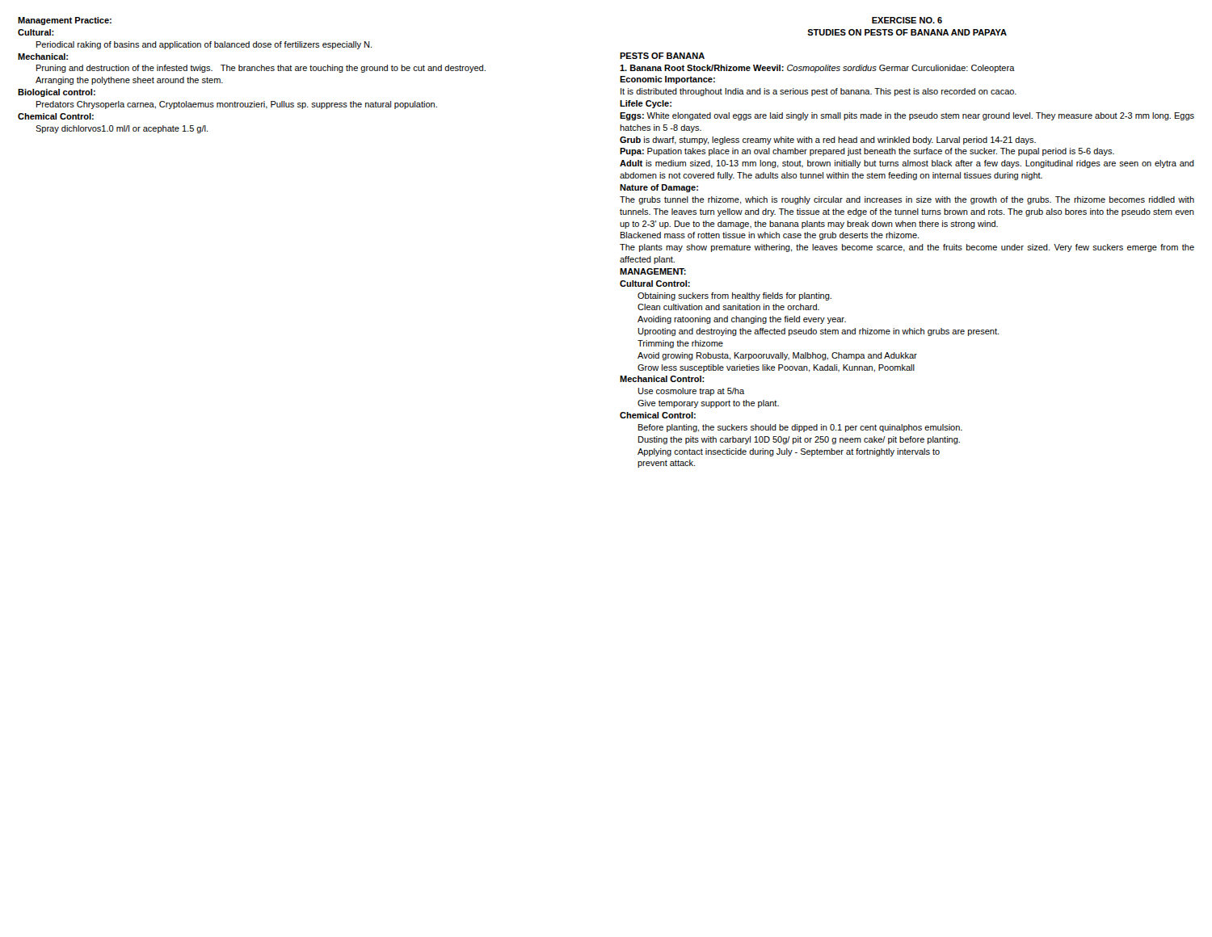Management Practice:
Cultural:
Periodical raking of basins and application of balanced dose of fertilizers especially N.
Mechanical:
Pruning and destruction of the infested twigs. The branches that are touching the ground to be cut and destroyed.
Arranging the polythene sheet around the stem.
Biological control:
Predators Chrysoperla carnea, Cryptolaemus montrouzieri, Pullus sp. suppress the natural population.
Chemical Control:
Spray dichlorvos1.0 ml/l or acephate 1.5 g/l.
EXERCISE NO. 6
STUDIES ON PESTS OF BANANA AND PAPAYA
PESTS OF BANANA
1. Banana Root Stock/Rhizome Weevil: Cosmopolites sordidus Germar Curculionidae: Coleoptera
Economic Importance:
It is distributed throughout India and is a serious pest of banana. This pest is also recorded on cacao.
Lifele Cycle:
Eggs: White elongated oval eggs are laid singly in small pits made in the pseudo stem near ground level. They measure about 2-3 mm long. Eggs hatches in 5 -8 days.
Grub is dwarf, stumpy, legless creamy white with a red head and wrinkled body. Larval period 14-21 days.
Pupa: Pupation takes place in an oval chamber prepared just beneath the surface of the sucker. The pupal period is 5-6 days.
Adult is medium sized, 10-13 mm long, stout, brown initially but turns almost black after a few days. Longitudinal ridges are seen on elytra and abdomen is not covered fully. The adults also tunnel within the stem feeding on internal tissues during night.
Nature of Damage:
The grubs tunnel the rhizome, which is roughly circular and increases in size with the growth of the grubs. The rhizome becomes riddled with tunnels. The leaves turn yellow and dry. The tissue at the edge of the tunnel turns brown and rots. The grub also bores into the pseudo stem even up to 2-3' up. Due to the damage, the banana plants may break down when there is strong wind.
Blackened mass of rotten tissue in which case the grub deserts the rhizome.
The plants may show premature withering, the leaves become scarce, and the fruits become under sized. Very few suckers emerge from the affected plant.
MANAGEMENT:
Cultural Control:
Obtaining suckers from healthy fields for planting.
Clean cultivation and sanitation in the orchard.
Avoiding ratooning and changing the field every year.
Uprooting and destroying the affected pseudo stem and rhizome in which grubs are present.
Trimming the rhizome
Avoid growing Robusta, Karpooruvally, Malbhog, Champa and Adukkar
Grow less susceptible varieties like Poovan, Kadali, Kunnan, Poomkall
Mechanical Control:
Use cosmolure trap at 5/ha
Give temporary support to the plant.
Chemical Control:
Before planting, the suckers should be dipped in 0.1 per cent quinalphos emulsion.
Dusting the pits with carbaryl 10D 50g/ pit or 250 g neem cake/ pit before planting.
Applying contact insecticide during July - September at fortnightly intervals to
prevent attack.